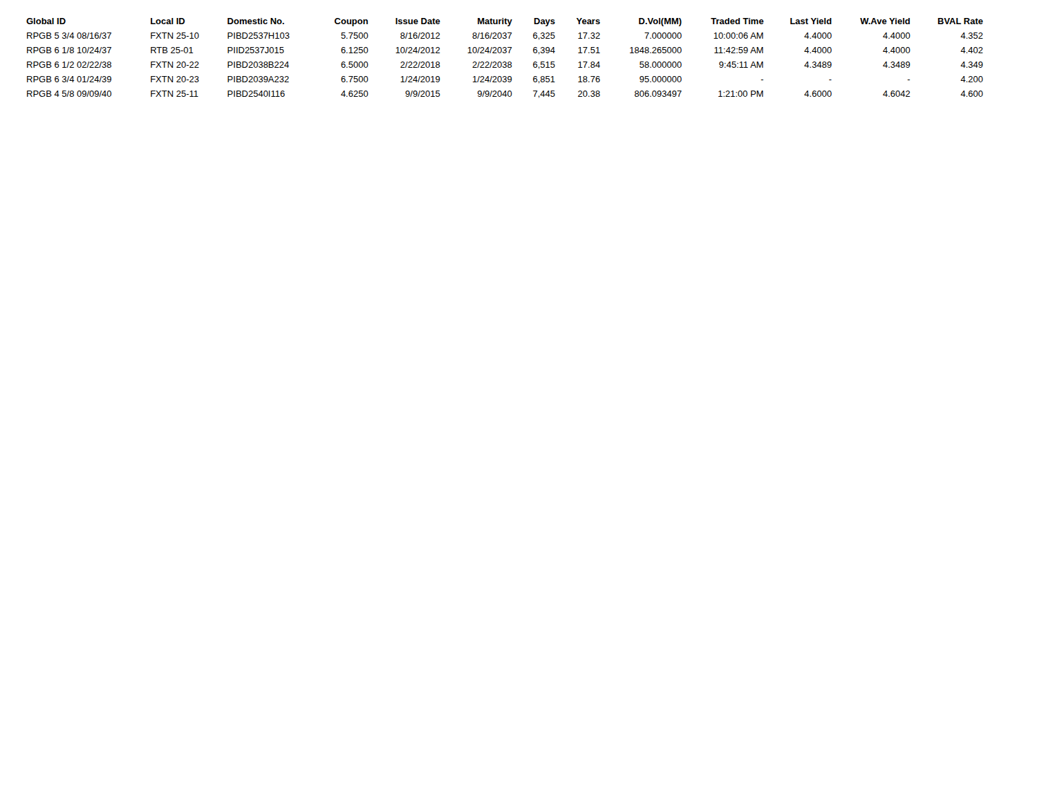| Global ID | Local ID | Domestic No. | Coupon | Issue Date | Maturity | Days | Years | D.Vol(MM) | Traded Time | Last Yield | W.Ave Yield | BVAL Rate |
| --- | --- | --- | --- | --- | --- | --- | --- | --- | --- | --- | --- | --- |
| RPGB 5 3/4 08/16/37 | FXTN 25-10 | PIBD2537H103 | 5.7500 | 8/16/2012 | 8/16/2037 | 6,325 | 17.32 | 7.000000 | 10:00:06 AM | 4.4000 | 4.4000 | 4.352 |
| RPGB 6 1/8 10/24/37 | RTB 25-01 | PIID2537J015 | 6.1250 | 10/24/2012 | 10/24/2037 | 6,394 | 17.51 | 1848.265000 | 11:42:59 AM | 4.4000 | 4.4000 | 4.402 |
| RPGB 6 1/2 02/22/38 | FXTN 20-22 | PIBD2038B224 | 6.5000 | 2/22/2018 | 2/22/2038 | 6,515 | 17.84 | 58.000000 | 9:45:11 AM | 4.3489 | 4.3489 | 4.349 |
| RPGB 6 3/4 01/24/39 | FXTN 20-23 | PIBD2039A232 | 6.7500 | 1/24/2019 | 1/24/2039 | 6,851 | 18.76 | 95.000000 | - | - | - | 4.200 |
| RPGB 4 5/8 09/09/40 | FXTN 25-11 | PIBD2540I116 | 4.6250 | 9/9/2015 | 9/9/2040 | 7,445 | 20.38 | 806.093497 | 1:21:00 PM | 4.6000 | 4.6042 | 4.600 |